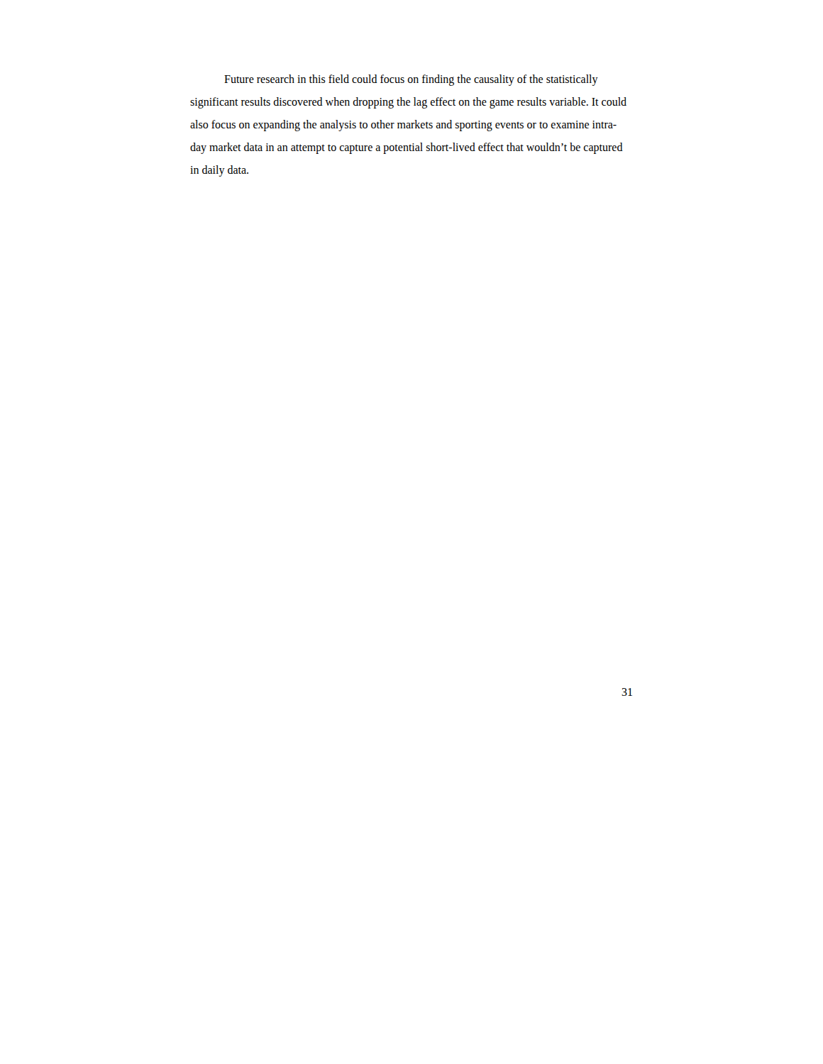Future research in this field could focus on finding the causality of the statistically significant results discovered when dropping the lag effect on the game results variable. It could also focus on expanding the analysis to other markets and sporting events or to examine intra-day market data in an attempt to capture a potential short-lived effect that wouldn’t be captured in daily data.
31